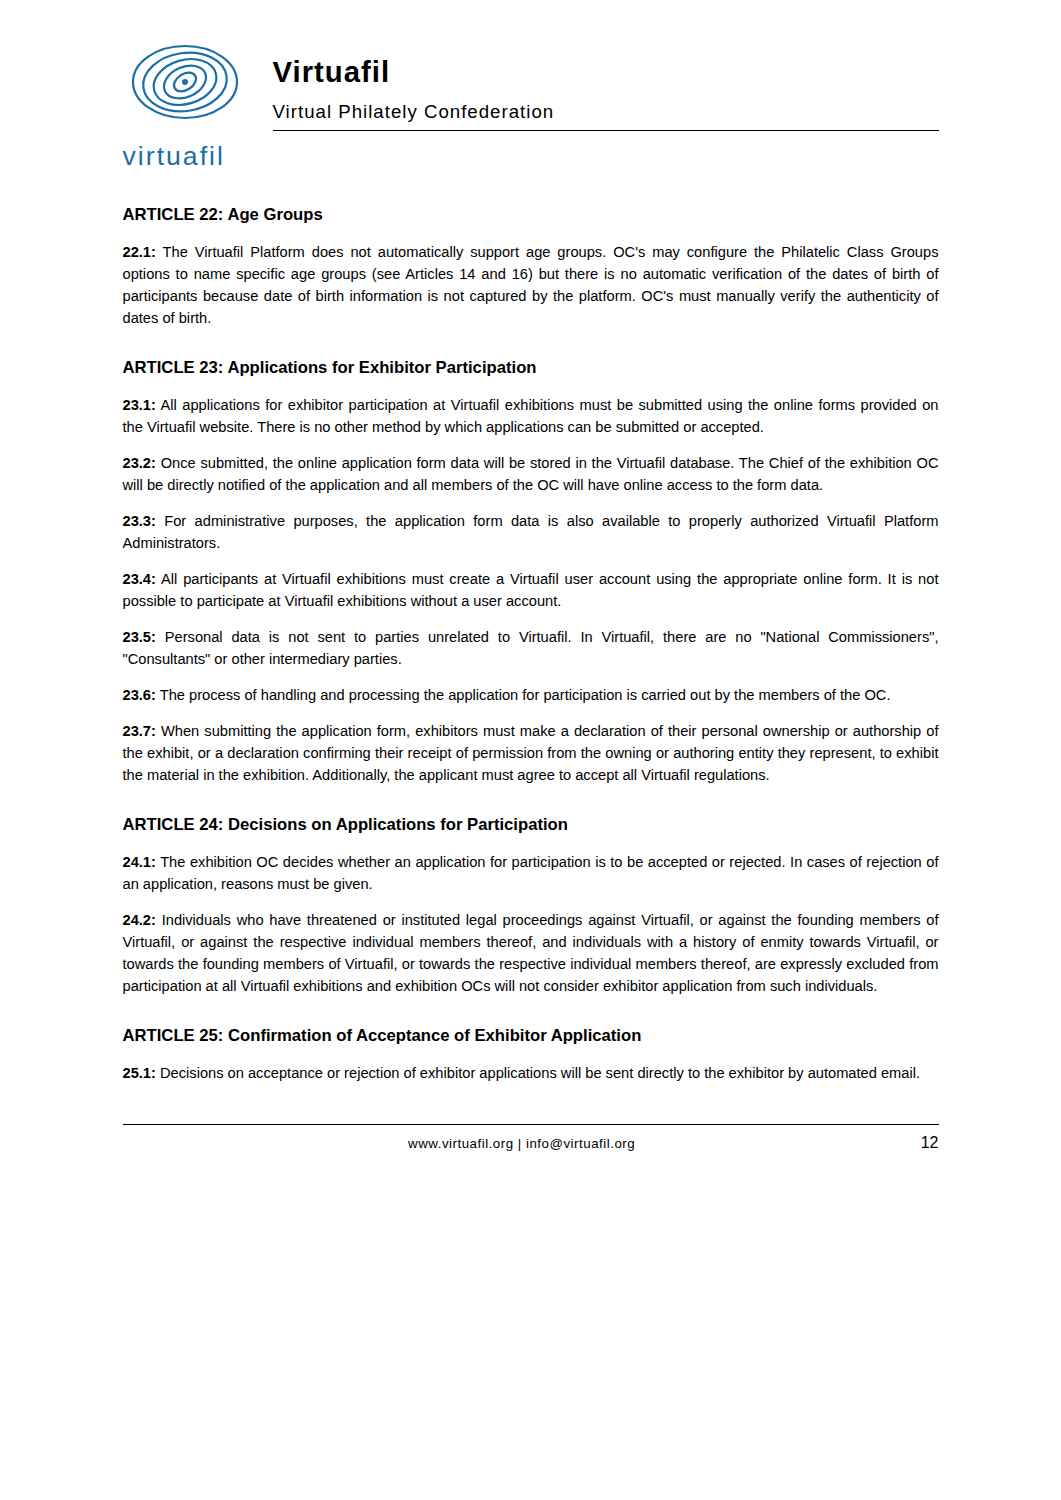virtuafil
Virtuafil
Virtual Philately Confederation
ARTICLE 22: Age Groups
22.1: The Virtuafil Platform does not automatically support age groups. OC's may configure the Philatelic Class Groups options to name specific age groups (see Articles 14 and 16) but there is no automatic verification of the dates of birth of participants because date of birth information is not captured by the platform. OC's must manually verify the authenticity of dates of birth.
ARTICLE 23: Applications for Exhibitor Participation
23.1: All applications for exhibitor participation at Virtuafil exhibitions must be submitted using the online forms provided on the Virtuafil website. There is no other method by which applications can be submitted or accepted.
23.2: Once submitted, the online application form data will be stored in the Virtuafil database. The Chief of the exhibition OC will be directly notified of the application and all members of the OC will have online access to the form data.
23.3: For administrative purposes, the application form data is also available to properly authorized Virtuafil Platform Administrators.
23.4: All participants at Virtuafil exhibitions must create a Virtuafil user account using the appropriate online form. It is not possible to participate at Virtuafil exhibitions without a user account.
23.5: Personal data is not sent to parties unrelated to Virtuafil. In Virtuafil, there are no "National Commissioners", "Consultants" or other intermediary parties.
23.6: The process of handling and processing the application for participation is carried out by the members of the OC.
23.7: When submitting the application form, exhibitors must make a declaration of their personal ownership or authorship of the exhibit, or a declaration confirming their receipt of permission from the owning or authoring entity they represent, to exhibit the material in the exhibition. Additionally, the applicant must agree to accept all Virtuafil regulations.
ARTICLE 24: Decisions on Applications for Participation
24.1: The exhibition OC decides whether an application for participation is to be accepted or rejected. In cases of rejection of an application, reasons must be given.
24.2: Individuals who have threatened or instituted legal proceedings against Virtuafil, or against the founding members of Virtuafil, or against the respective individual members thereof, and individuals with a history of enmity towards Virtuafil, or towards the founding members of Virtuafil, or towards the respective individual members thereof, are expressly excluded from participation at all Virtuafil exhibitions and exhibition OCs will not consider exhibitor application from such individuals.
ARTICLE 25: Confirmation of Acceptance of Exhibitor Application
25.1: Decisions on acceptance or rejection of exhibitor applications will be sent directly to the exhibitor by automated email.
www.virtuafil.org | info@virtuafil.org
12